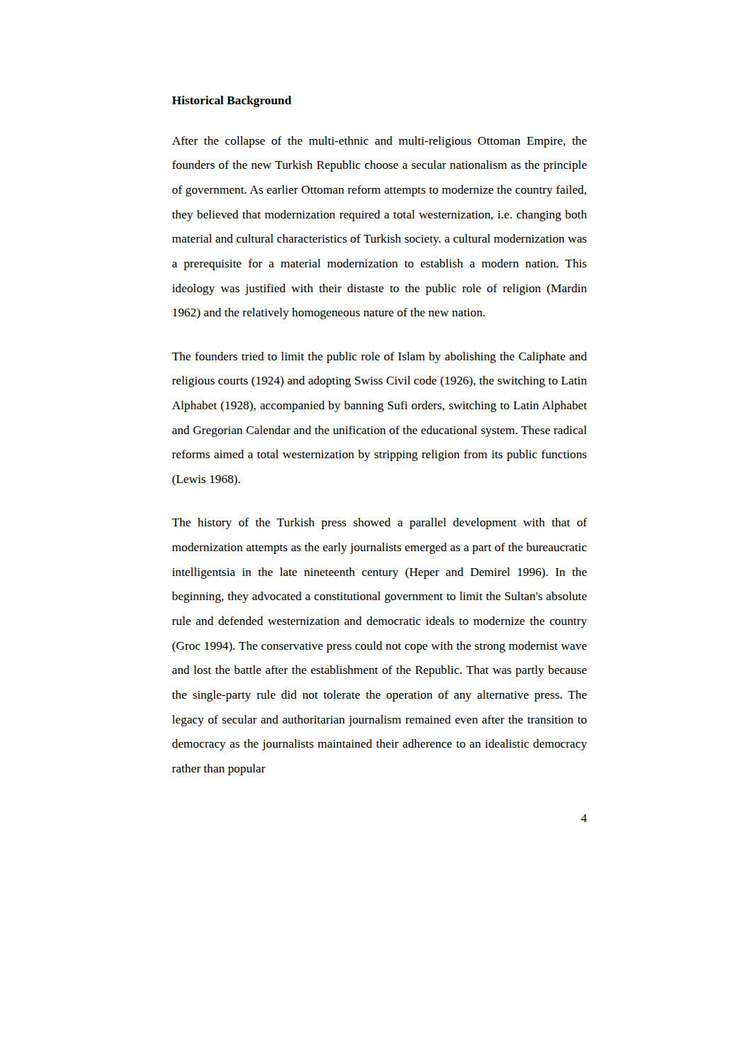Historical Background
After the collapse of the multi-ethnic and multi-religious Ottoman Empire, the founders of the new Turkish Republic choose a secular nationalism as the principle of government. As earlier Ottoman reform attempts to modernize the country failed, they believed that modernization required a total westernization, i.e. changing both material and cultural characteristics of Turkish society. a cultural modernization was a prerequisite for a material modernization to establish a modern nation. This ideology was justified with their distaste to the public role of religion (Mardin 1962) and the relatively homogeneous nature of the new nation.
The founders tried to limit the public role of Islam by abolishing the Caliphate and religious courts (1924) and adopting Swiss Civil code (1926), the switching to Latin Alphabet (1928), accompanied by banning Sufi orders, switching to Latin Alphabet and Gregorian Calendar and the unification of the educational system. These radical reforms aimed a total westernization by stripping religion from its public functions (Lewis 1968).
The history of the Turkish press showed a parallel development with that of modernization attempts as the early journalists emerged as a part of the bureaucratic intelligentsia in the late nineteenth century (Heper and Demirel 1996). In the beginning, they advocated a constitutional government to limit the Sultan's absolute rule and defended westernization and democratic ideals to modernize the country (Groc 1994). The conservative press could not cope with the strong modernist wave and lost the battle after the establishment of the Republic. That was partly because the single-party rule did not tolerate the operation of any alternative press. The legacy of secular and authoritarian journalism remained even after the transition to democracy as the journalists maintained their adherence to an idealistic democracy rather than popular
4